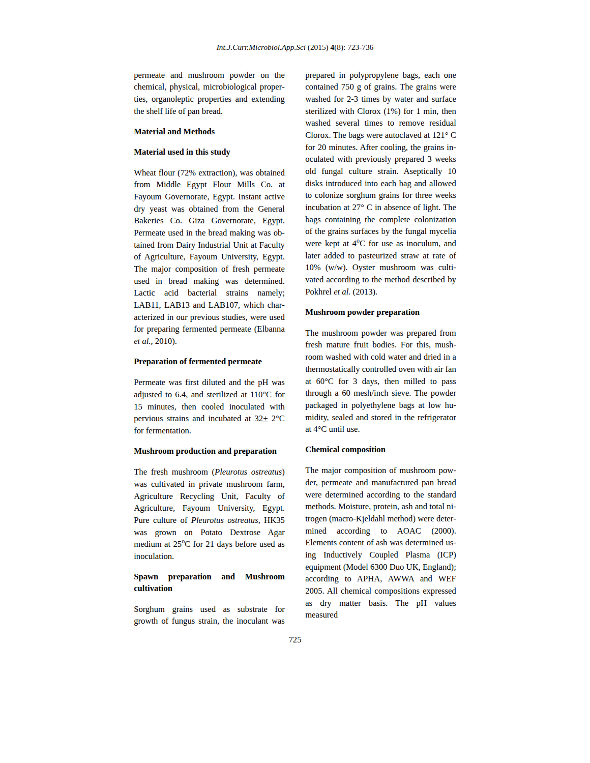Int.J.Curr.Microbiol.App.Sci (2015) 4(8): 723-736
permeate and mushroom powder on the chemical, physical, microbiological properties, organoleptic properties and extending the shelf life of pan bread.
Material and Methods
Material used in this study
Wheat flour (72% extraction), was obtained from Middle Egypt Flour Mills Co. at Fayoum Governorate, Egypt. Instant active dry yeast was obtained from the General Bakeries Co. Giza Governorate, Egypt. Permeate used in the bread making was obtained from Dairy Industrial Unit at Faculty of Agriculture, Fayoum University, Egypt. The major composition of fresh permeate used in bread making was determined. Lactic acid bacterial strains namely; LAB11, LAB13 and LAB107, which characterized in our previous studies, were used for preparing fermented permeate (Elbanna et al., 2010).
Preparation of fermented permeate
Permeate was first diluted and the pH was adjusted to 6.4, and sterilized at 110°C for 15 minutes, then cooled inoculated with pervious strains and incubated at 32+ 2°C for fermentation.
Mushroom production and preparation
The fresh mushroom (Pleurotus ostreatus) was cultivated in private mushroom farm, Agriculture Recycling Unit, Faculty of Agriculture, Fayoum University, Egypt. Pure culture of Pleurotus ostreatus, HK35 was grown on Potato Dextrose Agar medium at 25oC for 21 days before used as inoculation.
Spawn preparation and Mushroom cultivation
Sorghum grains used as substrate for growth of fungus strain, the inoculant was prepared in polypropylene bags, each one contained 750 g of grains. The grains were washed for 2-3 times by water and surface sterilized with Clorox (1%) for 1 min, then washed several times to remove residual Clorox. The bags were autoclaved at 121° C for 20 minutes. After cooling, the grains inoculated with previously prepared 3 weeks old fungal culture strain. Aseptically 10 disks introduced into each bag and allowed to colonize sorghum grains for three weeks incubation at 27° C in absence of light. The bags containing the complete colonization of the grains surfaces by the fungal mycelia were kept at 4oC for use as inoculum, and later added to pasteurized straw at rate of 10% (w/w). Oyster mushroom was cultivated according to the method described by Pokhrel et al. (2013).
Mushroom powder preparation
The mushroom powder was prepared from fresh mature fruit bodies. For this, mushroom washed with cold water and dried in a thermostatically controlled oven with air fan at 60°C for 3 days, then milled to pass through a 60 mesh/inch sieve. The powder packaged in polyethylene bags at low humidity, sealed and stored in the refrigerator at 4°C until use.
Chemical composition
The major composition of mushroom powder, permeate and manufactured pan bread were determined according to the standard methods. Moisture, protein, ash and total nitrogen (macro-Kjeldahl method) were determined according to AOAC (2000). Elements content of ash was determined using Inductively Coupled Plasma (ICP) equipment (Model 6300 Duo UK, England); according to APHA, AWWA and WEF 2005. All chemical compositions expressed as dry matter basis. The pH values measured
725